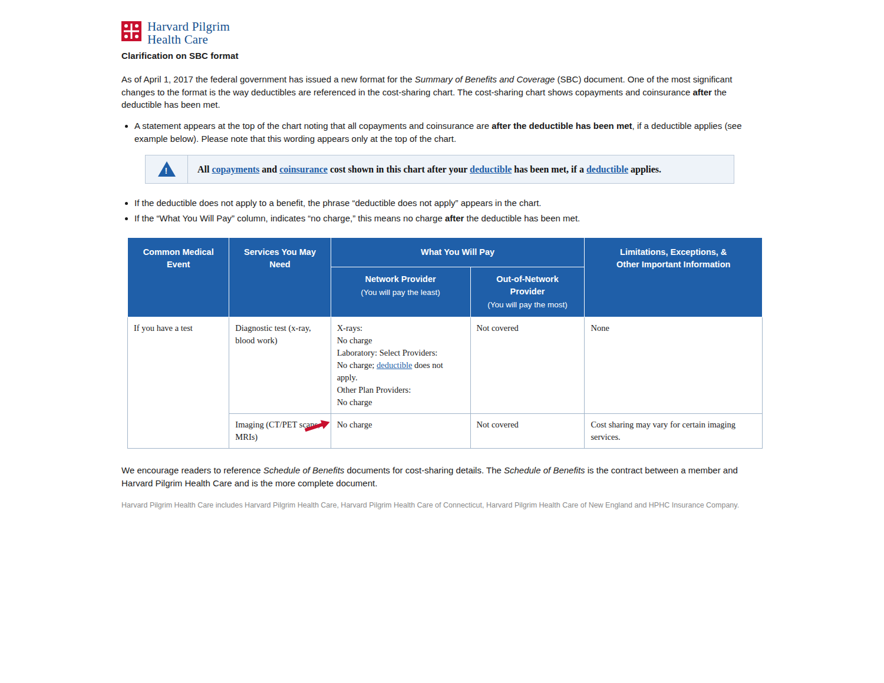Harvard Pilgrim Health Care
Clarification on SBC format
As of April 1, 2017 the federal government has issued a new format for the Summary of Benefits and Coverage (SBC) document. One of the most significant changes to the format is the way deductibles are referenced in the cost-sharing chart. The cost-sharing chart shows copayments and coinsurance after the deductible has been met.
A statement appears at the top of the chart noting that all copayments and coinsurance are after the deductible has been met, if a deductible applies (see example below). Please note that this wording appears only at the top of the chart.
All copayments and coinsurance cost shown in this chart after your deductible has been met, if a deductible applies.
If the deductible does not apply to a benefit, the phrase “deductible does not apply” appears in the chart.
If the “What You Will Pay” column, indicates “no charge,” this means no charge after the deductible has been met.
| Common Medical Event | Services You May Need | What You Will Pay | Limitations, Exceptions, & Other Important Information |
| --- | --- | --- | --- |
| Network Provider (You will pay the least) | Out-of-Network Provider (You will pay the most) |
| If you have a test | Diagnostic test (x-ray, blood work) | X-rays: No charge Laboratory: Select Providers: No charge; deductible does not apply. Other Plan Providers: No charge | Not covered | None |
| Imaging (CT/PET scans, MRIs) | No charge | Not covered | Cost sharing may vary for certain imaging services. |
We encourage readers to reference Schedule of Benefits documents for cost-sharing details. The Schedule of Benefits is the contract between a member and Harvard Pilgrim Health Care and is the more complete document.
Harvard Pilgrim Health Care includes Harvard Pilgrim Health Care, Harvard Pilgrim Health Care of Connecticut, Harvard Pilgrim Health Care of New England and HPHC Insurance Company.